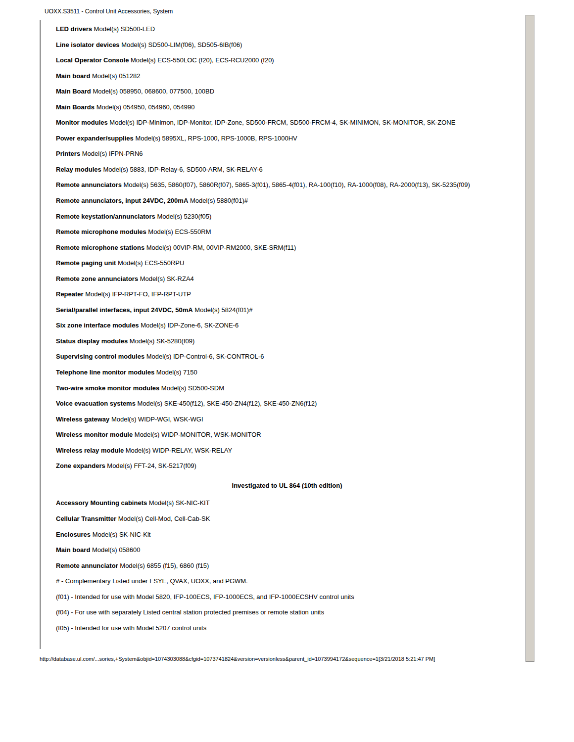UOXX.S3511 - Control Unit Accessories, System
LED drivers Model(s) SD500-LED
Line isolator devices Model(s) SD500-LIM(f06), SD505-6IB(f06)
Local Operator Console Model(s) ECS-550LOC (f20), ECS-RCU2000 (f20)
Main board Model(s) 051282
Main Board Model(s) 058950, 068600, 077500, 100BD
Main Boards Model(s) 054950, 054960, 054990
Monitor modules Model(s) IDP-Minimon, IDP-Monitor, IDP-Zone, SD500-FRCM, SD500-FRCM-4, SK-MINIMON, SK-MONITOR, SK-ZONE
Power expander/supplies Model(s) 5895XL, RPS-1000, RPS-1000B, RPS-1000HV
Printers Model(s) IFPN-PRN6
Relay modules Model(s) 5883, IDP-Relay-6, SD500-ARM, SK-RELAY-6
Remote annunciators Model(s) 5635, 5860(f07), 5860R(f07), 5865-3(f01), 5865-4(f01), RA-100(f10), RA-1000(f08), RA-2000(f13), SK-5235(f09)
Remote annunciators, input 24VDC, 200mA Model(s) 5880(f01)#
Remote keystation/annunciators Model(s) 5230(f05)
Remote microphone modules Model(s) ECS-550RM
Remote microphone stations Model(s) 00VIP-RM, 00VIP-RM2000, SKE-SRM(f11)
Remote paging unit Model(s) ECS-550RPU
Remote zone annunciators Model(s) SK-RZA4
Repeater Model(s) IFP-RPT-FO, IFP-RPT-UTP
Serial/parallel interfaces, input 24VDC, 50mA Model(s) 5824(f01)#
Six zone interface modules Model(s) IDP-Zone-6, SK-ZONE-6
Status display modules Model(s) SK-5280(f09)
Supervising control modules Model(s) IDP-Control-6, SK-CONTROL-6
Telephone line monitor modules Model(s) 7150
Two-wire smoke monitor modules Model(s) SD500-SDM
Voice evacuation systems Model(s) SKE-450(f12), SKE-450-ZN4(f12), SKE-450-ZN6(f12)
Wireless gateway Model(s) WIDP-WGI, WSK-WGI
Wireless monitor module Model(s) WIDP-MONITOR, WSK-MONITOR
Wireless relay module Model(s) WIDP-RELAY, WSK-RELAY
Zone expanders Model(s) FFT-24, SK-5217(f09)
Investigated to UL 864 (10th edition)
Accessory Mounting cabinets Model(s) SK-NIC-KIT
Cellular Transmitter Model(s) Cell-Mod, Cell-Cab-SK
Enclosures Model(s) SK-NIC-Kit
Main board Model(s) 058600
Remote annunciator Model(s) 6855 (f15), 6860 (f15)
# - Complementary Listed under FSYE, QVAX, UOXX, and PGWM.
(f01) - Intended for use with Model 5820, IFP-100ECS, IFP-1000ECS, and IFP-1000ECSHV control units
(f04) - For use with separately Listed central station protected premises or remote station units
(f05) - Intended for use with Model 5207 control units
http://database.ul.com/...sories,+System&objid=1074303088&cfgid=1073741824&version=versionless&parent_id=1073994172&sequence=1[3/21/2018 5:21:47 PM]